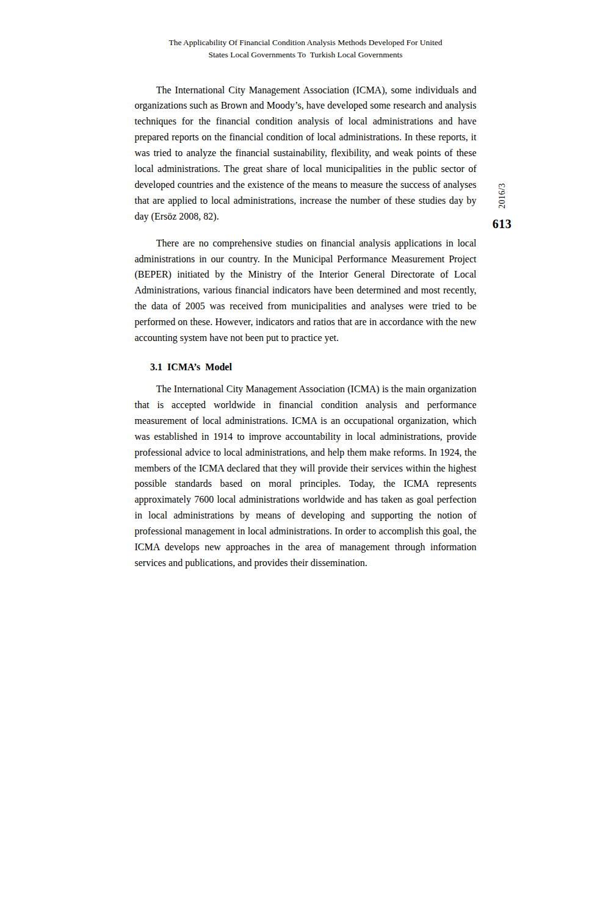The Applicability Of Financial Condition Analysis Methods Developed For United
States Local Governments To Turkish Local Governments
2016/3
613
The International City Management Association (ICMA), some individuals and organizations such as Brown and Moody’s, have developed some research and analysis techniques for the financial condition analysis of local administrations and have prepared reports on the financial condition of local administrations. In these reports, it was tried to analyze the financial sustainability, flexibility, and weak points of these local administrations. The great share of local municipalities in the public sector of developed countries and the existence of the means to measure the success of analyses that are applied to local administrations, increase the number of these studies day by day (Ersöz 2008, 82).
There are no comprehensive studies on financial analysis applications in local administrations in our country. In the Municipal Performance Measurement Project (BEPER) initiated by the Ministry of the Interior General Directorate of Local Administrations, various financial indicators have been determined and most recently, the data of 2005 was received from municipalities and analyses were tried to be performed on these. However, indicators and ratios that are in accordance with the new accounting system have not been put to practice yet.
3.1 ICMA’s Model
The International City Management Association (ICMA) is the main organization that is accepted worldwide in financial condition analysis and performance measurement of local administrations. ICMA is an occupational organization, which was established in 1914 to improve accountability in local administrations, provide professional advice to local administrations, and help them make reforms. In 1924, the members of the ICMA declared that they will provide their services within the highest possible standards based on moral principles. Today, the ICMA represents approximately 7600 local administrations worldwide and has taken as goal perfection in local administrations by means of developing and supporting the notion of professional management in local administrations. In order to accomplish this goal, the ICMA develops new approaches in the area of management through information services and publications, and provides their dissemination.